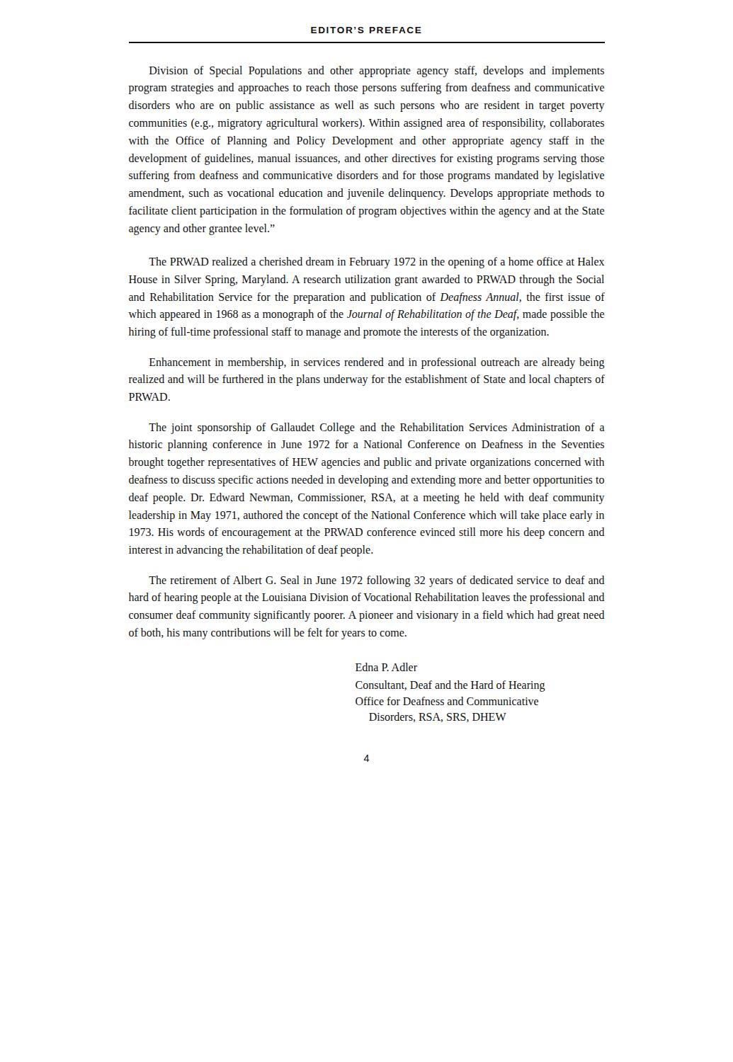Editor’s Preface
Division of Special Populations and other appropriate agency staff, develops and implements program strategies and approaches to reach those persons suffering from deafness and communicative disorders who are on public assistance as well as such persons who are resident in target poverty communities (e.g., migratory agricultural workers). Within assigned area of responsibility, collaborates with the Office of Planning and Policy Development and other appropriate agency staff in the development of guidelines, manual issuances, and other directives for existing programs serving those suffering from deafness and communicative disorders and for those programs mandated by legislative amendment, such as vocational education and juvenile delinquency. Develops appropriate methods to facilitate client participation in the formulation of program objectives within the agency and at the State agency and other grantee level.”
The PRWAD realized a cherished dream in February 1972 in the opening of a home office at Halex House in Silver Spring, Maryland. A research utilization grant awarded to PRWAD through the Social and Rehabilitation Service for the preparation and publication of Deafness Annual, the first issue of which appeared in 1968 as a monograph of the Journal of Rehabilitation of the Deaf, made possible the hiring of full-time professional staff to manage and promote the interests of the organization.
Enhancement in membership, in services rendered and in professional outreach are already being realized and will be furthered in the plans underway for the establishment of State and local chapters of PRWAD.
The joint sponsorship of Gallaudet College and the Rehabilitation Services Administration of a historic planning conference in June 1972 for a National Conference on Deafness in the Seventies brought together representatives of HEW agencies and public and private organizations concerned with deafness to discuss specific actions needed in developing and extending more and better opportunities to deaf people. Dr. Edward Newman, Commissioner, RSA, at a meeting he held with deaf community leadership in May 1971, authored the concept of the National Conference which will take place early in 1973. His words of encouragement at the PRWAD conference evinced still more his deep concern and interest in advancing the rehabilitation of deaf people.
The retirement of Albert G. Seal in June 1972 following 32 years of dedicated service to deaf and hard of hearing people at the Louisiana Division of Vocational Rehabilitation leaves the professional and consumer deaf community significantly poorer. A pioneer and visionary in a field which had great need of both, his many contributions will be felt for years to come.
Edna P. Adler
Consultant, Deaf and the Hard of Hearing
Office for Deafness and Communicative
Disorders, RSA, SRS, DHEW
4